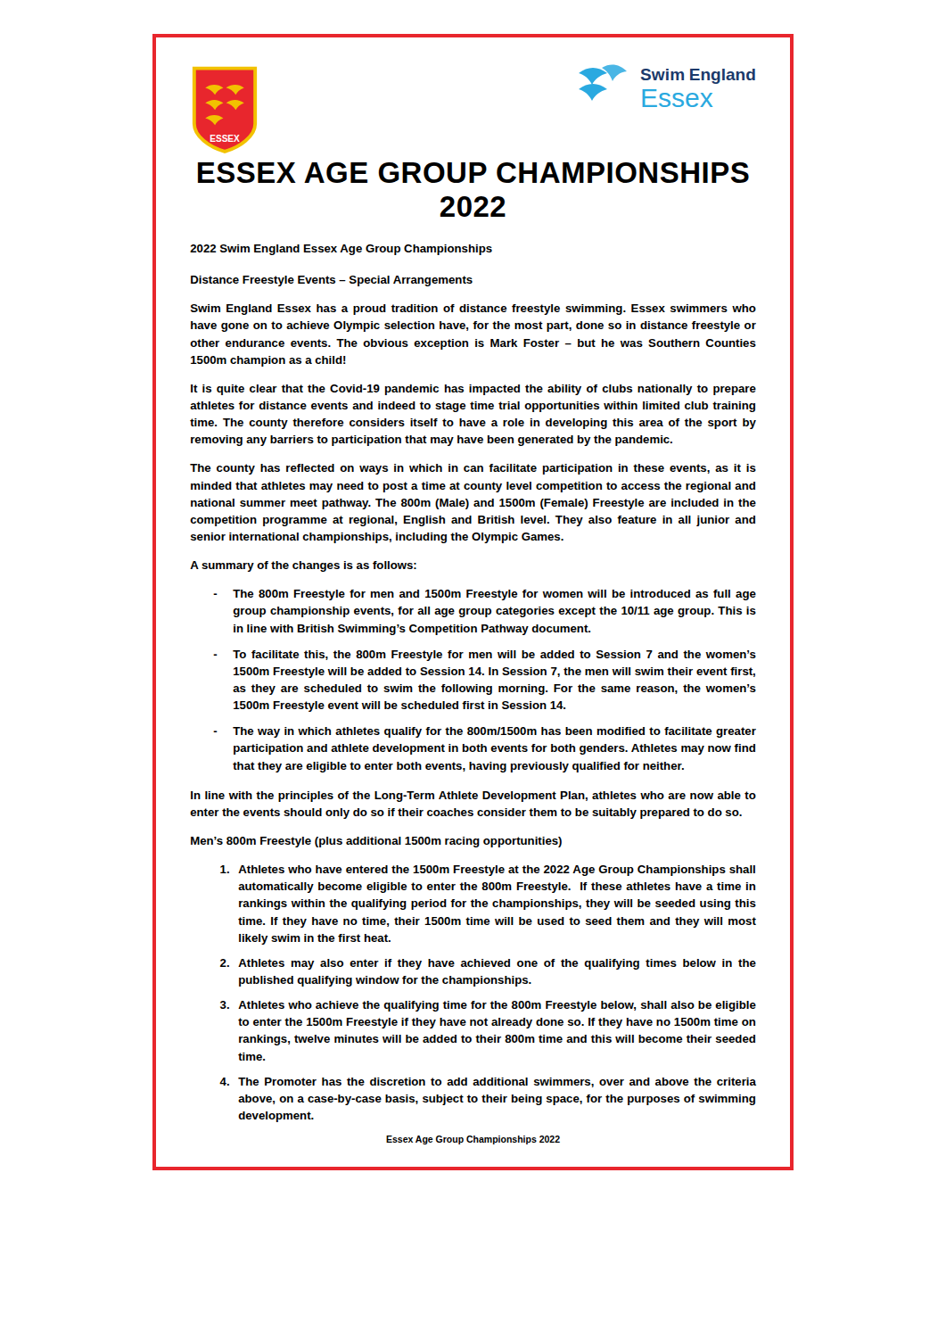ESSEX
Swim England
Essex
ESSEX AGE GROUP CHAMPIONSHIPS 2022
2022 Swim England Essex Age Group Championships
Distance Freestyle Events – Special Arrangements
Swim England Essex has a proud tradition of distance freestyle swimming. Essex swimmers who have gone on to achieve Olympic selection have, for the most part, done so in distance freestyle or other endurance events. The obvious exception is Mark Foster – but he was Southern Counties 1500m champion as a child!
It is quite clear that the Covid-19 pandemic has impacted the ability of clubs nationally to prepare athletes for distance events and indeed to stage time trial opportunities within limited club training time. The county therefore considers itself to have a role in developing this area of the sport by removing any barriers to participation that may have been generated by the pandemic.
The county has reflected on ways in which in can facilitate participation in these events, as it is minded that athletes may need to post a time at county level competition to access the regional and national summer meet pathway. The 800m (Male) and 1500m (Female) Freestyle are included in the competition programme at regional, English and British level. They also feature in all junior and senior international championships, including the Olympic Games.
A summary of the changes is as follows:
The 800m Freestyle for men and 1500m Freestyle for women will be introduced as full age group championship events, for all age group categories except the 10/11 age group. This is in line with British Swimming’s Competition Pathway document.
To facilitate this, the 800m Freestyle for men will be added to Session 7 and the women’s 1500m Freestyle will be added to Session 14. In Session 7, the men will swim their event first, as they are scheduled to swim the following morning. For the same reason, the women’s 1500m Freestyle event will be scheduled first in Session 14.
The way in which athletes qualify for the 800m/1500m has been modified to facilitate greater participation and athlete development in both events for both genders. Athletes may now find that they are eligible to enter both events, having previously qualified for neither.
In line with the principles of the Long-Term Athlete Development Plan, athletes who are now able to enter the events should only do so if their coaches consider them to be suitably prepared to do so.
Men’s 800m Freestyle (plus additional 1500m racing opportunities)
Athletes who have entered the 1500m Freestyle at the 2022 Age Group Championships shall automatically become eligible to enter the 800m Freestyle. If these athletes have a time in rankings within the qualifying period for the championships, they will be seeded using this time. If they have no time, their 1500m time will be used to seed them and they will most likely swim in the first heat.
Athletes may also enter if they have achieved one of the qualifying times below in the published qualifying window for the championships.
Athletes who achieve the qualifying time for the 800m Freestyle below, shall also be eligible to enter the 1500m Freestyle if they have not already done so. If they have no 1500m time on rankings, twelve minutes will be added to their 800m time and this will become their seeded time.
The Promoter has the discretion to add additional swimmers, over and above the criteria above, on a case-by-case basis, subject to their being space, for the purposes of swimming development.
Essex Age Group Championships 2022